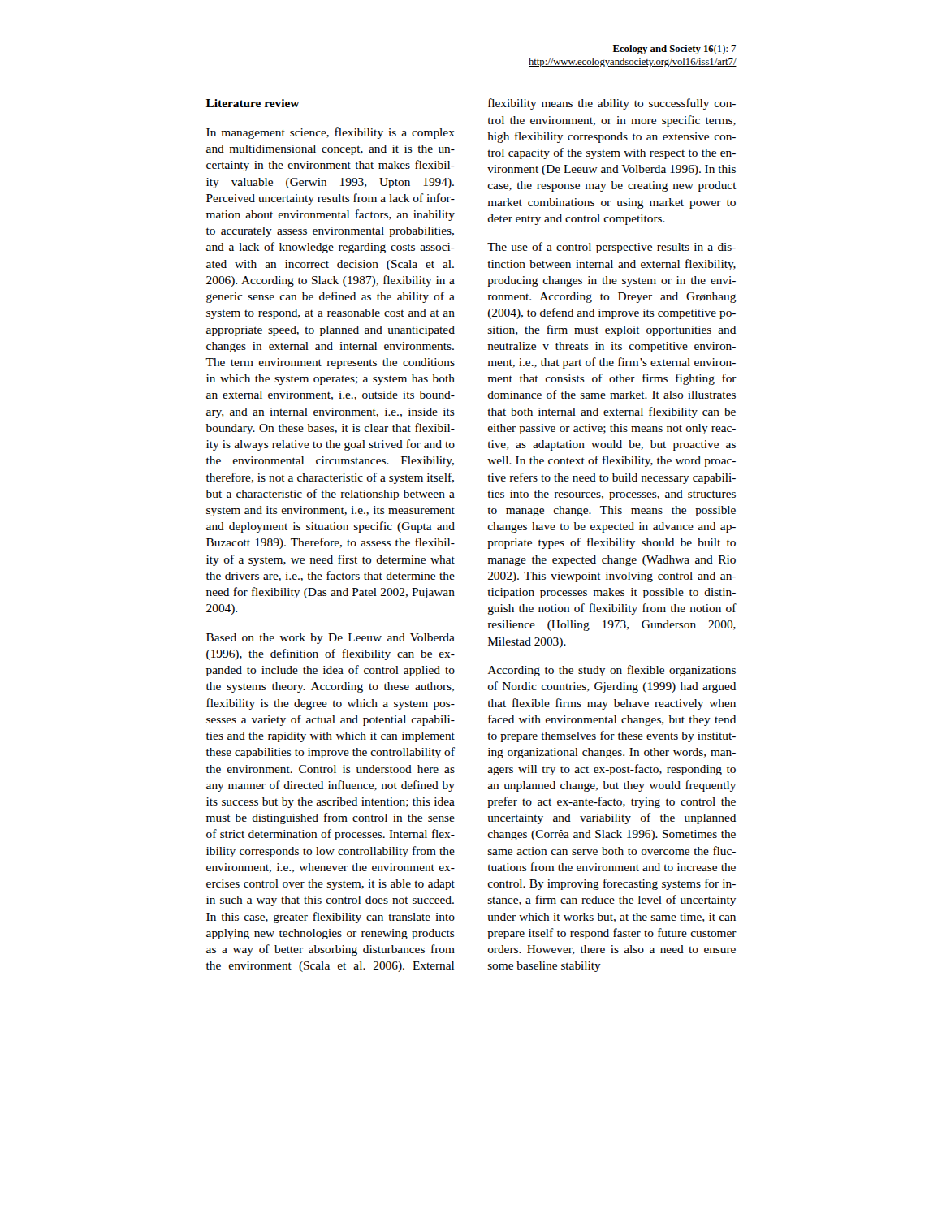Ecology and Society 16(1): 7
http://www.ecologyandsociety.org/vol16/iss1/art7/
Literature review
In management science, flexibility is a complex and multidimensional concept, and it is the uncertainty in the environment that makes flexibility valuable (Gerwin 1993, Upton 1994). Perceived uncertainty results from a lack of information about environmental factors, an inability to accurately assess environmental probabilities, and a lack of knowledge regarding costs associated with an incorrect decision (Scala et al. 2006). According to Slack (1987), flexibility in a generic sense can be defined as the ability of a system to respond, at a reasonable cost and at an appropriate speed, to planned and unanticipated changes in external and internal environments. The term environment represents the conditions in which the system operates; a system has both an external environment, i.e., outside its boundary, and an internal environment, i.e., inside its boundary. On these bases, it is clear that flexibility is always relative to the goal strived for and to the environmental circumstances. Flexibility, therefore, is not a characteristic of a system itself, but a characteristic of the relationship between a system and its environment, i.e., its measurement and deployment is situation specific (Gupta and Buzacott 1989). Therefore, to assess the flexibility of a system, we need first to determine what the drivers are, i.e., the factors that determine the need for flexibility (Das and Patel 2002, Pujawan 2004).
Based on the work by De Leeuw and Volberda (1996), the definition of flexibility can be expanded to include the idea of control applied to the systems theory. According to these authors, flexibility is the degree to which a system possesses a variety of actual and potential capabilities and the rapidity with which it can implement these capabilities to improve the controllability of the environment. Control is understood here as any manner of directed influence, not defined by its success but by the ascribed intention; this idea must be distinguished from control in the sense of strict determination of processes. Internal flexibility corresponds to low controllability from the environment, i.e., whenever the environment exercises control over the system, it is able to adapt in such a way that this control does not succeed. In this case, greater flexibility can translate into applying new technologies or renewing products as a way of better absorbing disturbances from the environment (Scala et al. 2006). External flexibility means the ability to successfully control the environment, or in more specific terms, high flexibility corresponds to an extensive control capacity of the system with respect to the environment (De Leeuw and Volberda 1996). In this case, the response may be creating new product market combinations or using market power to deter entry and control competitors.
The use of a control perspective results in a distinction between internal and external flexibility, producing changes in the system or in the environment. According to Dreyer and Grønhaug (2004), to defend and improve its competitive position, the firm must exploit opportunities and neutralize v threats in its competitive environment, i.e., that part of the firm’s external environment that consists of other firms fighting for dominance of the same market. It also illustrates that both internal and external flexibility can be either passive or active; this means not only reactive, as adaptation would be, but proactive as well. In the context of flexibility, the word proactive refers to the need to build necessary capabilities into the resources, processes, and structures to manage change. This means the possible changes have to be expected in advance and appropriate types of flexibility should be built to manage the expected change (Wadhwa and Rio 2002). This viewpoint involving control and anticipation processes makes it possible to distinguish the notion of flexibility from the notion of resilience (Holling 1973, Gunderson 2000, Milestad 2003).
According to the study on flexible organizations of Nordic countries, Gjerding (1999) had argued that flexible firms may behave reactively when faced with environmental changes, but they tend to prepare themselves for these events by instituting organizational changes. In other words, managers will try to act ex-post-facto, responding to an unplanned change, but they would frequently prefer to act ex-ante-facto, trying to control the uncertainty and variability of the unplanned changes (Corrêa and Slack 1996). Sometimes the same action can serve both to overcome the fluctuations from the environment and to increase the control. By improving forecasting systems for instance, a firm can reduce the level of uncertainty under which it works but, at the same time, it can prepare itself to respond faster to future customer orders. However, there is also a need to ensure some baseline stability